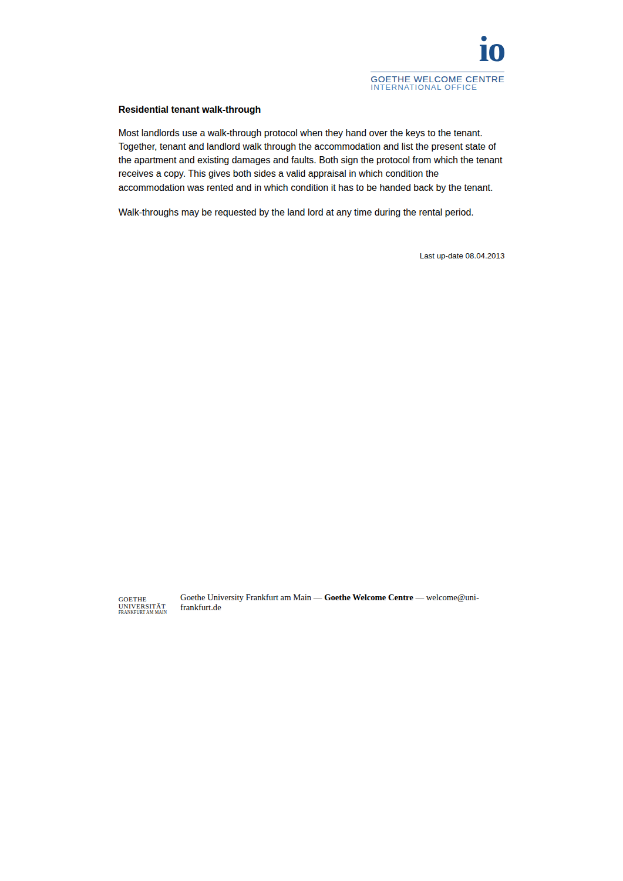io GOETHE WELCOME CENTRE INTERNATIONAL OFFICE
Residential tenant walk-through
Most landlords use a walk-through protocol when they hand over the keys to the tenant. Together, tenant and landlord walk through the accommodation and list the present state of the apartment and existing damages and faults. Both sign the protocol from which the tenant receives a copy. This gives both sides a valid appraisal in which condition the accommodation was rented and in which condition it has to be handed back by the tenant.
Walk-throughs may be requested by the land lord at any time during the rental period.
Last up-date 08.04.2013
GOETHE UNIVERSITÄT FRANKFURT AM MAIN
Goethe University Frankfurt am Main — Goethe Welcome Centre — welcome@uni-frankfurt.de